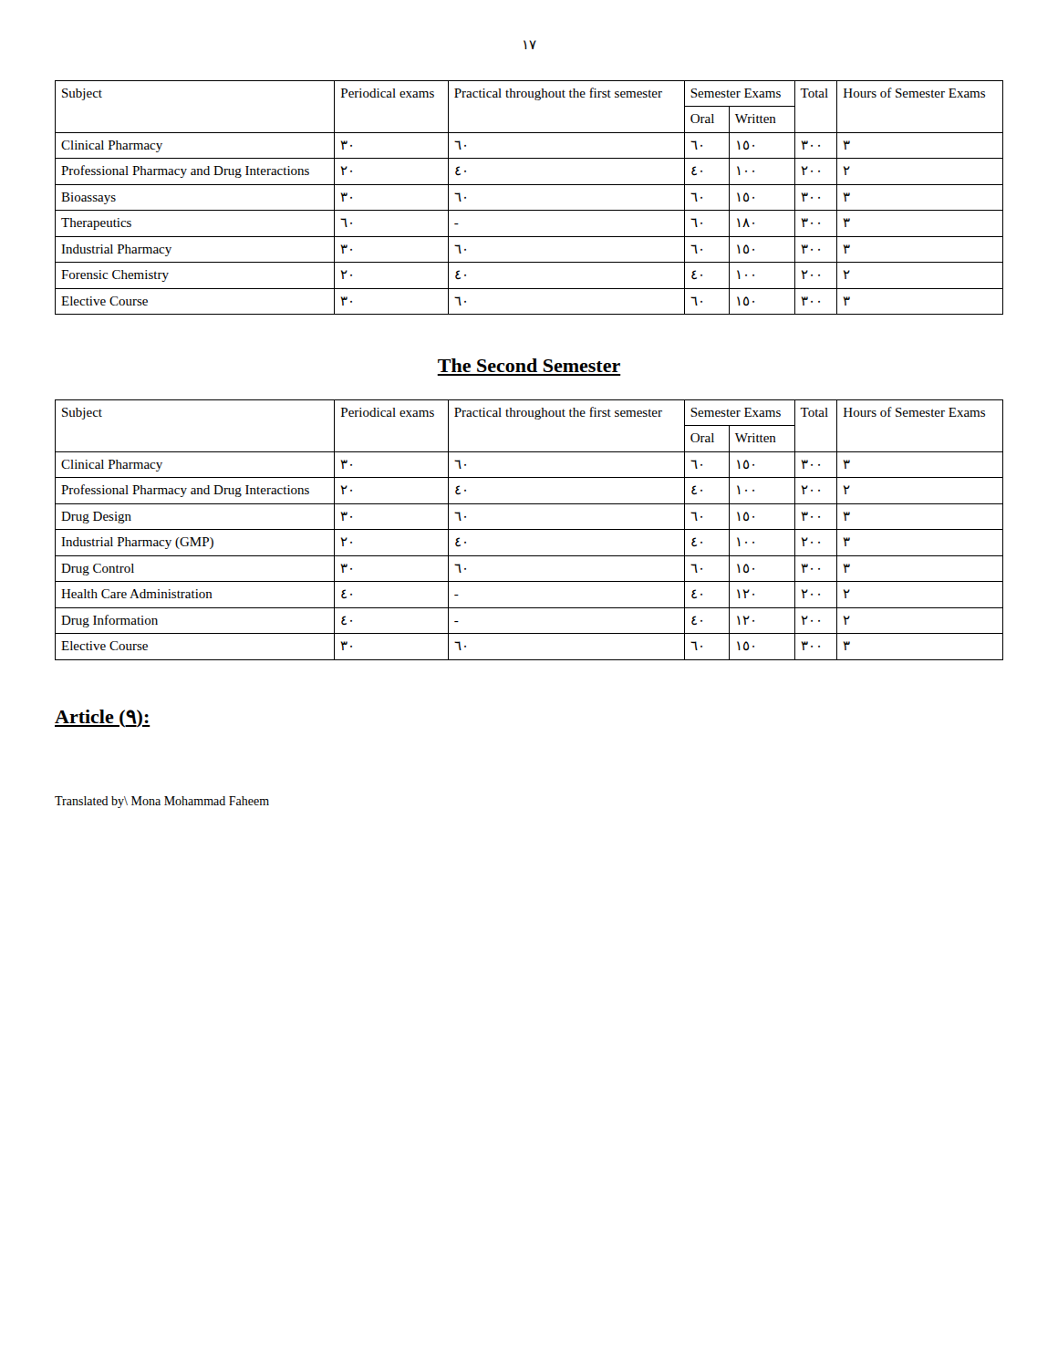١٧
| Subject | Periodical exams | Practical throughout the first semester | Semester Exams | Total | Hours of Semester Exams |
| Oral | Written |
| Clinical Pharmacy | ٣٠ | ٦٠ | ٦٠ | ١٥٠ | ٣٠٠ | ٣ |
| Professional Pharmacy and Drug Interactions | ٢٠ | ٤٠ | ٤٠ | ١٠٠ | ٢٠٠ | ٢ |
| Bioassays | ٣٠ | ٦٠ | ٦٠ | ١٥٠ | ٣٠٠ | ٣ |
| Therapeutics | ٦٠ | - | ٦٠ | ١٨٠ | ٣٠٠ | ٣ |
| Industrial Pharmacy | ٣٠ | ٦٠ | ٦٠ | ١٥٠ | ٣٠٠ | ٣ |
| Forensic Chemistry | ٢٠ | ٤٠ | ٤٠ | ١٠٠ | ٢٠٠ | ٢ |
| Elective Course | ٣٠ | ٦٠ | ٦٠ | ١٥٠ | ٣٠٠ | ٣ |
The Second Semester
| Subject | Periodical exams | Practical throughout the first semester | Semester Exams | Total | Hours of Semester Exams |
| Oral | Written |
| Clinical Pharmacy | ٣٠ | ٦٠ | ٦٠ | ١٥٠ | ٣٠٠ | ٣ |
| Professional Pharmacy and Drug Interactions | ٢٠ | ٤٠ | ٤٠ | ١٠٠ | ٢٠٠ | ٢ |
| Drug Design | ٣٠ | ٦٠ | ٦٠ | ١٥٠ | ٣٠٠ | ٣ |
| Industrial Pharmacy (GMP) | ٢٠ | ٤٠ | ٤٠ | ١٠٠ | ٢٠٠ | ٣ |
| Drug Control | ٣٠ | ٦٠ | ٦٠ | ١٥٠ | ٣٠٠ | ٣ |
| Health Care Administration | ٤٠ | - | ٤٠ | ١٢٠ | ٢٠٠ | ٢ |
| Drug Information | ٤٠ | - | ٤٠ | ١٢٠ | ٢٠٠ | ٢ |
| Elective Course | ٣٠ | ٦٠ | ٦٠ | ١٥٠ | ٣٠٠ | ٣ |
Article (٩):
Translated by\ Mona Mohammad Faheem